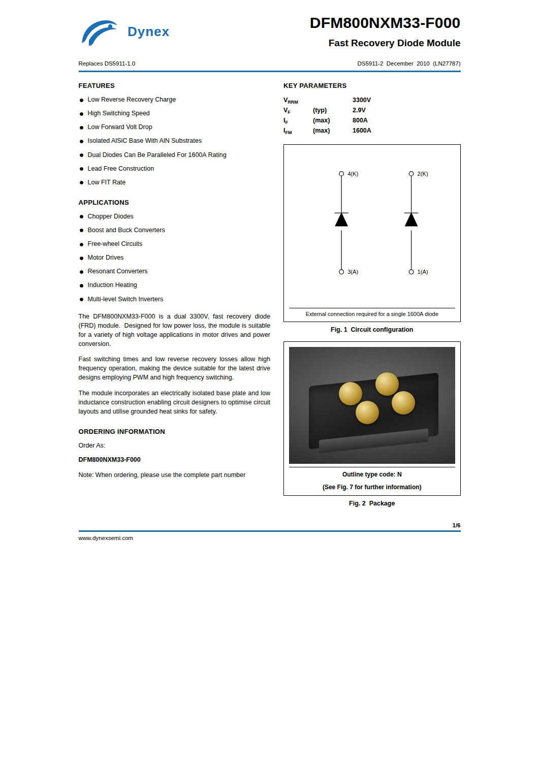Dynex
DFM800NXM33-F000
Fast Recovery Diode Module
Replaces DS5911-1.0
DS5911-2 December 2010 (LN27787)
FEATURES
Low Reverse Recovery Charge
High Switching Speed
Low Forward Volt Drop
Isolated AlSiC Base With AlN Substrates
Dual Diodes Can Be Paralleled For 1600A Rating
Lead Free Construction
Low FIT Rate
APPLICATIONS
Chopper Diodes
Boost and Buck Converters
Free-wheel Circuits
Motor Drives
Resonant Converters
Induction Heating
Multi-level Switch Inverters
The DFM800NXM33-F000 is a dual 3300V, fast recovery diode (FRD) module. Designed for low power loss, the module is suitable for a variety of high voltage applications in motor drives and power conversion.
Fast switching times and low reverse recovery losses allow high frequency operation, making the device suitable for the latest drive designs employing PWM and high frequency switching.
The module incorporates an electrically isolated base plate and low inductance construction enabling circuit designers to optimise circuit layouts and utilise grounded heat sinks for safety.
ORDERING INFORMATION
Order As:
DFM800NXM33-F000
Note: When ordering, please use the complete part number
KEY PARAMETERS
| V RRM | | 3300V |
| V F | (typ) | 2.9V |
| I F | (max) | 800A |
| I FM | (max) | 1600A |
4(K) 2(K) 3(A) 1(A)
External connection required for a single 1600A diode
Fig. 1 Circuit configuration
Outline type code: N (See Fig. 7 for further information)
Fig. 2 Package
1/6
www.dynexsemi.com